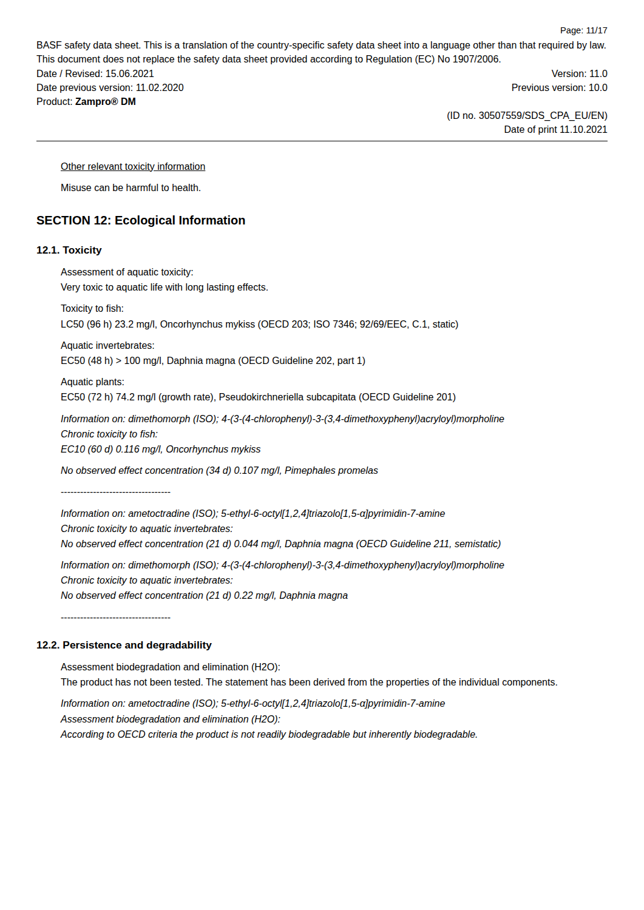Page: 11/17
BASF safety data sheet. This is a translation of the country-specific safety data sheet into a language other than that required by law. This document does not replace the safety data sheet provided according to Regulation (EC) No 1907/2006.
Date / Revised: 15.06.2021 Version: 11.0
Date previous version: 11.02.2020 Previous version: 10.0
Product: Zampro® DM
(ID no. 30507559/SDS_CPA_EU/EN)
Date of print 11.10.2021
Other relevant toxicity information
Misuse can be harmful to health.
SECTION 12: Ecological Information
12.1. Toxicity
Assessment of aquatic toxicity:
Very toxic to aquatic life with long lasting effects.
Toxicity to fish:
LC50 (96 h) 23.2 mg/l, Oncorhynchus mykiss (OECD 203; ISO 7346; 92/69/EEC, C.1, static)
Aquatic invertebrates:
EC50 (48 h) > 100 mg/l, Daphnia magna (OECD Guideline 202, part 1)
Aquatic plants:
EC50 (72 h) 74.2 mg/l (growth rate), Pseudokirchneriella subcapitata (OECD Guideline 201)
Information on: dimethomorph (ISO); 4-(3-(4-chlorophenyl)-3-(3,4-dimethoxyphenyl)acryloyl)morpholine
Chronic toxicity to fish:
EC10 (60 d) 0.116 mg/l, Oncorhynchus mykiss
No observed effect concentration (34 d) 0.107 mg/l, Pimephales promelas
----------------------------------
Information on: ametoctradine (ISO); 5-ethyl-6-octyl[1,2,4]triazolo[1,5-α]pyrimidin-7-amine
Chronic toxicity to aquatic invertebrates:
No observed effect concentration (21 d) 0.044 mg/l, Daphnia magna (OECD Guideline 211, semistatic)
Information on: dimethomorph (ISO); 4-(3-(4-chlorophenyl)-3-(3,4-dimethoxyphenyl)acryloyl)morpholine
Chronic toxicity to aquatic invertebrates:
No observed effect concentration (21 d) 0.22 mg/l, Daphnia magna
----------------------------------
12.2. Persistence and degradability
Assessment biodegradation and elimination (H2O):
The product has not been tested. The statement has been derived from the properties of the individual components.
Information on: ametoctradine (ISO); 5-ethyl-6-octyl[1,2,4]triazolo[1,5-α]pyrimidin-7-amine
Assessment biodegradation and elimination (H2O):
According to OECD criteria the product is not readily biodegradable but inherently biodegradable.